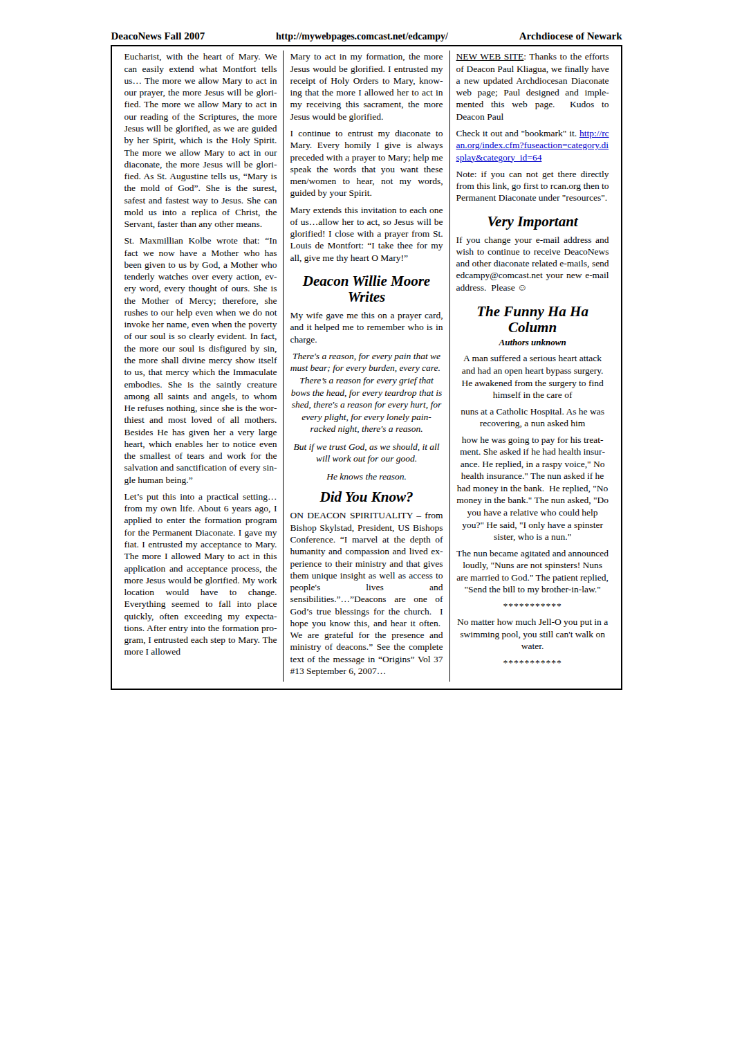DeacoNews Fall 2007 http://mywebpages.comcast.net/edcampy/ Archdiocese of Newark
Eucharist, with the heart of Mary. We can easily extend what Montfort tells us… The more we allow Mary to act in our prayer, the more Jesus will be glorified. The more we allow Mary to act in our reading of the Scriptures, the more Jesus will be glorified, as we are guided by her Spirit, which is the Holy Spirit. The more we allow Mary to act in our diaconate, the more Jesus will be glorified. As St. Augustine tells us, “Mary is the mold of God”. She is the surest, safest and fastest way to Jesus. She can mold us into a replica of Christ, the Servant, faster than any other means.
St. Maxmillian Kolbe wrote that: “In fact we now have a Mother who has been given to us by God, a Mother who tenderly watches over every action, every word, every thought of ours. She is the Mother of Mercy; therefore, she rushes to our help even when we do not invoke her name, even when the poverty of our soul is so clearly evident. In fact, the more our soul is disfigured by sin, the more shall divine mercy show itself to us, that mercy which the Immaculate embodies. She is the saintly creature among all saints and angels, to whom He refuses nothing, since she is the worthiest and most loved of all mothers. Besides He has given her a very large heart, which enables her to notice even the smallest of tears and work for the salvation and sanctification of every single human being.”
Let’s put this into a practical setting…from my own life. About 6 years ago, I applied to enter the formation program for the Permanent Diaconate. I gave my fiat. I entrusted my acceptance to Mary. The more I allowed Mary to act in this application and acceptance process, the more Jesus would be glorified. My work location would have to change. Everything seemed to fall into place quickly, often exceeding my expectations. After entry into the formation program, I entrusted each step to Mary. The more I allowed
Mary to act in my formation, the more Jesus would be glorified. I entrusted my receipt of Holy Orders to Mary, knowing that the more I allowed her to act in my receiving this sacrament, the more Jesus would be glorified.
I continue to entrust my diaconate to Mary. Every homily I give is always preceded with a prayer to Mary; help me speak the words that you want these men/women to hear, not my words, guided by your Spirit.
Mary extends this invitation to each one of us…allow her to act, so Jesus will be glorified! I close with a prayer from St. Louis de Montfort: “I take thee for my all, give me thy heart O Mary!”
Deacon Willie Moore Writes
My wife gave me this on a prayer card, and it helped me to remember who is in charge.
There's a reason, for every pain that we must bear; for every burden, every care. There’s a reason for every grief that bows the head, for every teardrop that is shed, there's a reason for every hurt, for every plight, for every lonely pain-racked night, there's a reason.
But if we trust God, as we should, it all will work out for our good.
He knows the reason.
Did You Know?
ON DEACON SPIRITUALITY – from Bishop Skylstad, President, US Bishops Conference. “I marvel at the depth of humanity and compassion and lived experience to their ministry and that gives them unique insight as well as access to people's lives and sensibilities.”…”Deacons are one of God’s true blessings for the church. I hope you know this, and hear it often. We are grateful for the presence and ministry of deacons.” See the complete text of the message in “Origins” Vol 37 #13 September 6, 2007…
NEW WEB SITE: Thanks to the efforts of Deacon Paul Kliagua, we finally have a new updated Archdiocesan Diaconate web page; Paul designed and implemented this web page. Kudos to Deacon Paul
Check it out and "bookmark" it. http://rcan.org/index.cfm?fuseaction=category.display&category_id=64
Note: if you can not get there directly from this link, go first to rcan.org then to Permanent Diaconate under "resources".
Very Important
If you change your e-mail address and wish to continue to receive DeacoNews and other diaconate related e-mails, send edcampy@comcast.net your new e-mail address. Please ☺
The Funny Ha Ha Column
Authors unknown
A man suffered a serious heart attack and had an open heart bypass surgery. He awakened from the surgery to find himself in the care of
nuns at a Catholic Hospital. As he was recovering, a nun asked him
how he was going to pay for his treatment. She asked if he had health insurance. He replied, in a raspy voice," No health insurance." The nun asked if he had money in the bank. He replied, "No money in the bank." The nun asked, "Do you have a relative who could help you?" He said, "I only have a spinster sister, who is a nun."
The nun became agitated and announced loudly, "Nuns are not spinsters! Nuns are married to God." The patient replied, "Send the bill to my brother-in-law."
***********
No matter how much Jell-O you put in a swimming pool, you still can't walk on water.
***********